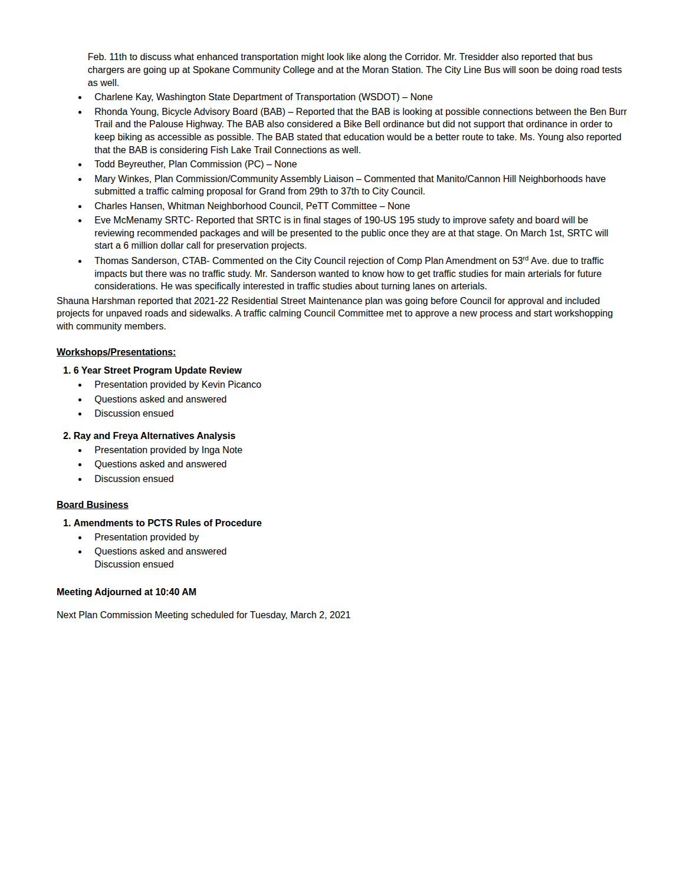Feb. 11th to discuss what enhanced transportation might look like along the Corridor. Mr. Tresidder also reported that bus chargers are going up at Spokane Community College and at the Moran Station. The City Line Bus will soon be doing road tests as well.
Charlene Kay, Washington State Department of Transportation (WSDOT) – None
Rhonda Young, Bicycle Advisory Board (BAB) – Reported that the BAB is looking at possible connections between the Ben Burr Trail and the Palouse Highway. The BAB also considered a Bike Bell ordinance but did not support that ordinance in order to keep biking as accessible as possible. The BAB stated that education would be a better route to take. Ms. Young also reported that the BAB is considering Fish Lake Trail Connections as well.
Todd Beyreuther, Plan Commission (PC) – None
Mary Winkes, Plan Commission/Community Assembly Liaison – Commented that Manito/Cannon Hill Neighborhoods have submitted a traffic calming proposal for Grand from 29th to 37th to City Council.
Charles Hansen, Whitman Neighborhood Council, PeTT Committee – None
Eve McMenamy SRTC- Reported that SRTC is in final stages of 190-US 195 study to improve safety and board will be reviewing recommended packages and will be presented to the public once they are at that stage. On March 1st, SRTC will start a 6 million dollar call for preservation projects.
Thomas Sanderson, CTAB- Commented on the City Council rejection of Comp Plan Amendment on 53rd Ave. due to traffic impacts but there was no traffic study. Mr. Sanderson wanted to know how to get traffic studies for main arterials for future considerations. He was specifically interested in traffic studies about turning lanes on arterials.
Shauna Harshman reported that 2021-22 Residential Street Maintenance plan was going before Council for approval and included projects for unpaved roads and sidewalks. A traffic calming Council Committee met to approve a new process and start workshopping with community members.
Workshops/Presentations:
6 Year Street Program Update Review
Presentation provided by Kevin Picanco
Questions asked and answered
Discussion ensued
Ray and Freya Alternatives Analysis
Presentation provided by Inga Note
Questions asked and answered
Discussion ensued
Board Business
Amendments to PCTS Rules of Procedure
Presentation provided by
Questions asked and answered
Discussion ensued
Meeting Adjourned at 10:40 AM
Next Plan Commission Meeting scheduled for Tuesday, March 2, 2021